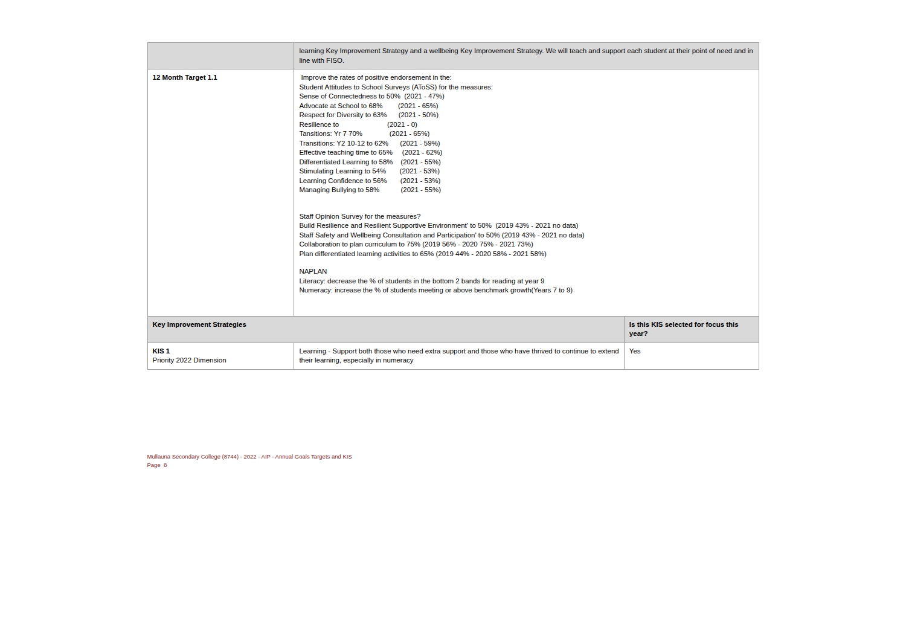| | learning Key Improvement Strategy and a wellbeing Key Improvement Strategy. We will teach and support each student at their point of need and in line with FISO. |
| 12 Month Target 1.1 | Improve the rates of positive endorsement in the: Student Attitudes to School Surveys (AToSS) for the measures: Sense of Connectedness to 50% (2021 - 47%) Advocate at School to 68% (2021 - 65%) Respect for Diversity to 63% (2021 - 50%) Resilience to (2021 - 0) Tansitions: Yr 7 70% (2021 - 65%) Transitions: Y2 10-12 to 62% (2021 - 59%) Effective teaching time to 65% (2021 - 62%) Differentiated Learning to 58% (2021 - 55%) Stimulating Learning to 54% (2021 - 53%) Learning Confidence to 56% (2021 - 53%) Managing Bullying to 58% (2021 - 55%) Staff Opinion Survey for the measures? Build Resilience and Resilient Supportive Environment' to 50% (2019 43% - 2021 no data) Staff Safety and Wellbeing Consultation and Participation' to 50% (2019 43% - 2021 no data) Collaboration to plan curriculum to 75% (2019 56% - 2020 75% - 2021 73%) Plan differentiated learning activities to 65% (2019 44% - 2020 58% - 2021 58%) NAPLAN Literacy: decrease the % of students in the bottom 2 bands for reading at year 9 Numeracy: increase the % of students meeting or above benchmark growth(Years 7 to 9) |
| Key Improvement Strategies | Is this KIS selected for focus this year? |
| KIS 1 Priority 2022 Dimension | Learning - Support both those who need extra support and those who have thrived to continue to extend their learning, especially in numeracy | Yes |
Mullauna Secondary College (8744) - 2022 - AIP - Annual Goals Targets and KIS
Page 8